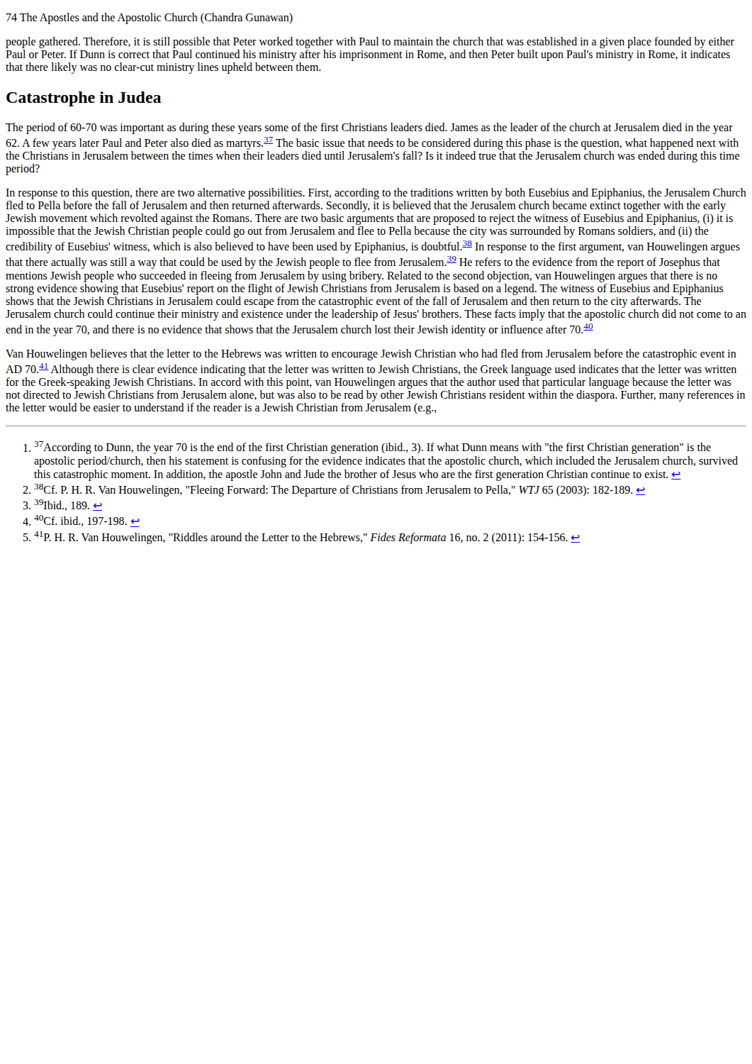74 The Apostles and the Apostolic Church (Chandra Gunawan)
people gathered. Therefore, it is still possible that Peter worked together with Paul to maintain the church that was established in a given place founded by either Paul or Peter. If Dunn is correct that Paul continued his ministry after his imprisonment in Rome, and then Peter built upon Paul's ministry in Rome, it indicates that there likely was no clear-cut ministry lines upheld between them.
Catastrophe in Judea
The period of 60-70 was important as during these years some of the first Christians leaders died. James as the leader of the church at Jerusalem died in the year 62. A few years later Paul and Peter also died as martyrs.37 The basic issue that needs to be considered during this phase is the question, what happened next with the Christians in Jerusalem between the times when their leaders died until Jerusalem's fall? Is it indeed true that the Jerusalem church was ended during this time period?
In response to this question, there are two alternative possibilities. First, according to the traditions written by both Eusebius and Epiphanius, the Jerusalem Church fled to Pella before the fall of Jerusalem and then returned afterwards. Secondly, it is believed that the Jerusalem church became extinct together with the early Jewish movement which revolted against the Romans. There are two basic arguments that are proposed to reject the witness of Eusebius and Epiphanius, (i) it is impossible that the Jewish Christian people could go out from Jerusalem and flee to Pella because the city was surrounded by Romans soldiers, and (ii) the credibility of Eusebius' witness, which is also believed to have been used by Epiphanius, is doubtful.38 In response to the first argument, van Houwelingen argues that there actually was still a way that could be used by the Jewish people to flee from Jerusalem.39 He refers to the evidence from the report of Josephus that mentions Jewish people who succeeded in fleeing from Jerusalem by using bribery. Related to the second objection, van Houwelingen argues that there is no strong evidence showing that Eusebius' report on the flight of Jewish Christians from Jerusalem is based on a legend. The witness of Eusebius and Epiphanius shows that the Jewish Christians in Jerusalem could escape from the catastrophic event of the fall of Jerusalem and then return to the city afterwards. The Jerusalem church could continue their ministry and existence under the leadership of Jesus' brothers. These facts imply that the apostolic church did not come to an end in the year 70, and there is no evidence that shows that the Jerusalem church lost their Jewish identity or influence after 70.40
Van Houwelingen believes that the letter to the Hebrews was written to encourage Jewish Christian who had fled from Jerusalem before the catastrophic event in AD 70.41 Although there is clear evidence indicating that the letter was written to Jewish Christians, the Greek language used indicates that the letter was written for the Greek-speaking Jewish Christians. In accord with this point, van Houwelingen argues that the author used that particular language because the letter was not directed to Jewish Christians from Jerusalem alone, but was also to be read by other Jewish Christians resident within the diaspora. Further, many references in the letter would be easier to understand if the reader is a Jewish Christian from Jerusalem (e.g.,
37According to Dunn, the year 70 is the end of the first Christian generation (ibid., 3). If what Dunn means with "the first Christian generation" is the apostolic period/church, then his statement is confusing for the evidence indicates that the apostolic church, which included the Jerusalem church, survived this catastrophic moment. In addition, the apostle John and Jude the brother of Jesus who are the first generation Christian continue to exist. ↩
38Cf. P. H. R. Van Houwelingen, "Fleeing Forward: The Departure of Christians from Jerusalem to Pella," WTJ 65 (2003): 182-189. ↩
39Ibid., 189. ↩
40Cf. ibid., 197-198. ↩
41P. H. R. Van Houwelingen, "Riddles around the Letter to the Hebrews," Fides Reformata 16, no. 2 (2011): 154-156. ↩